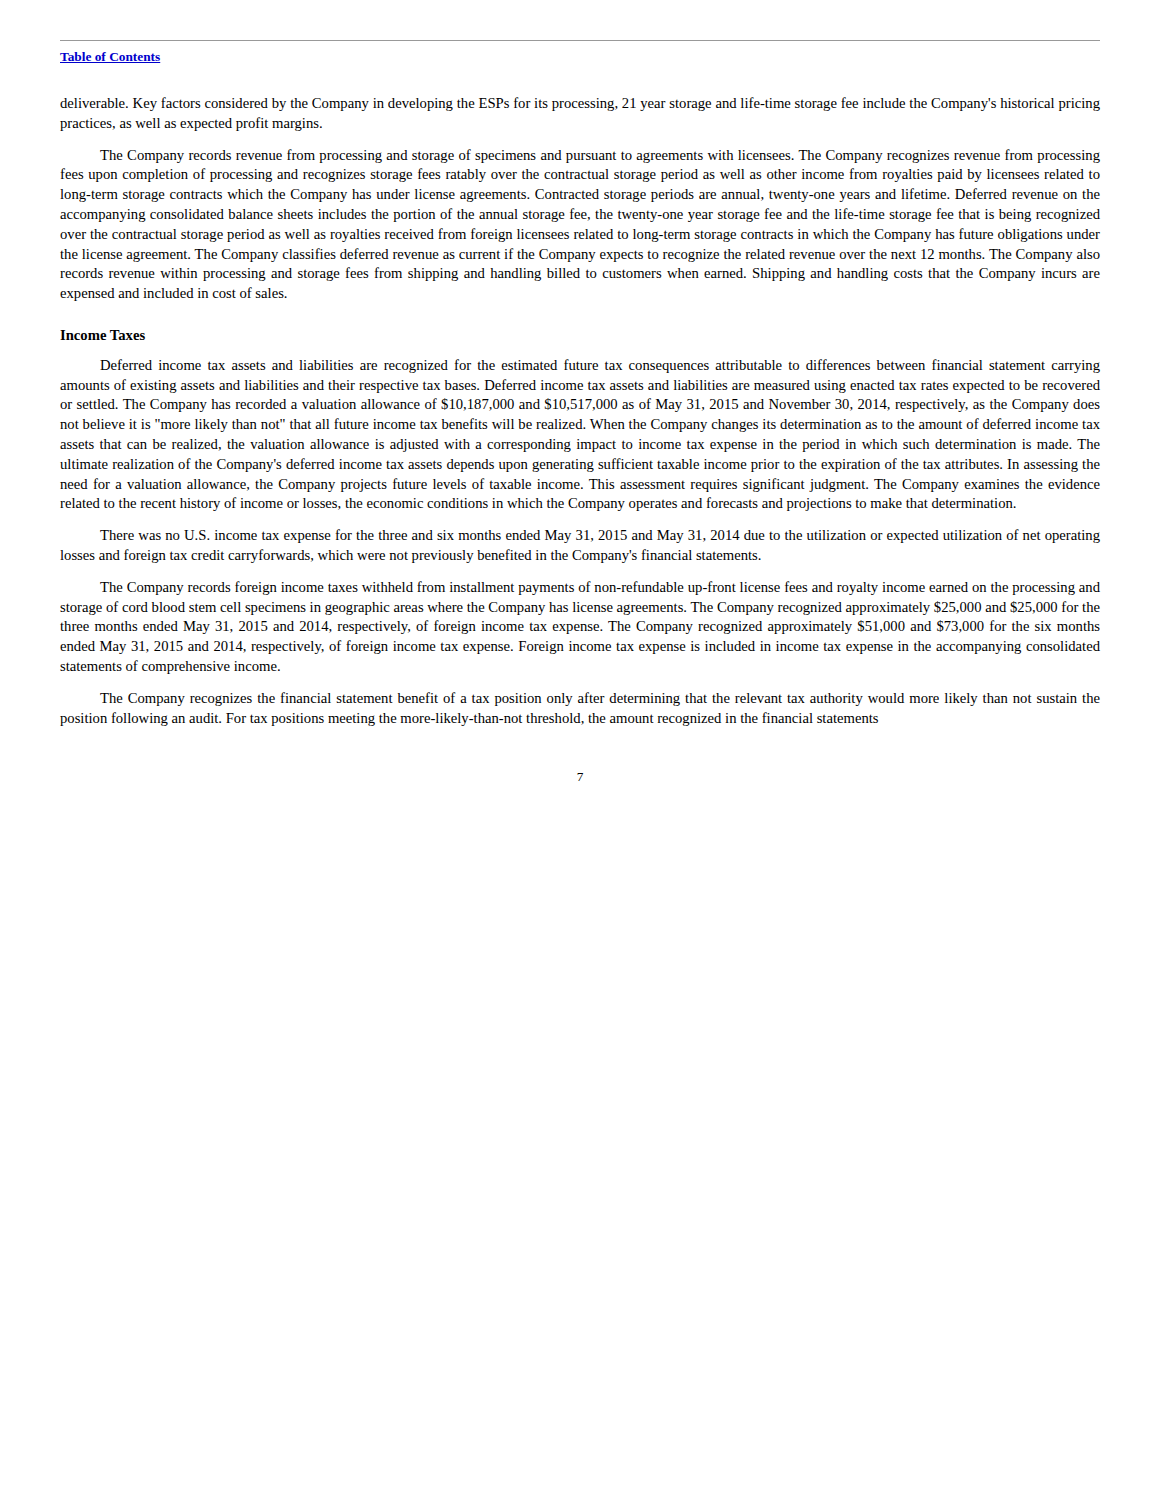Table of Contents
deliverable. Key factors considered by the Company in developing the ESPs for its processing, 21 year storage and life-time storage fee include the Company's historical pricing practices, as well as expected profit margins.
The Company records revenue from processing and storage of specimens and pursuant to agreements with licensees. The Company recognizes revenue from processing fees upon completion of processing and recognizes storage fees ratably over the contractual storage period as well as other income from royalties paid by licensees related to long-term storage contracts which the Company has under license agreements. Contracted storage periods are annual, twenty-one years and lifetime. Deferred revenue on the accompanying consolidated balance sheets includes the portion of the annual storage fee, the twenty-one year storage fee and the life-time storage fee that is being recognized over the contractual storage period as well as royalties received from foreign licensees related to long-term storage contracts in which the Company has future obligations under the license agreement. The Company classifies deferred revenue as current if the Company expects to recognize the related revenue over the next 12 months. The Company also records revenue within processing and storage fees from shipping and handling billed to customers when earned. Shipping and handling costs that the Company incurs are expensed and included in cost of sales.
Income Taxes
Deferred income tax assets and liabilities are recognized for the estimated future tax consequences attributable to differences between financial statement carrying amounts of existing assets and liabilities and their respective tax bases. Deferred income tax assets and liabilities are measured using enacted tax rates expected to be recovered or settled. The Company has recorded a valuation allowance of $10,187,000 and $10,517,000 as of May 31, 2015 and November 30, 2014, respectively, as the Company does not believe it is "more likely than not" that all future income tax benefits will be realized. When the Company changes its determination as to the amount of deferred income tax assets that can be realized, the valuation allowance is adjusted with a corresponding impact to income tax expense in the period in which such determination is made. The ultimate realization of the Company's deferred income tax assets depends upon generating sufficient taxable income prior to the expiration of the tax attributes. In assessing the need for a valuation allowance, the Company projects future levels of taxable income. This assessment requires significant judgment. The Company examines the evidence related to the recent history of income or losses, the economic conditions in which the Company operates and forecasts and projections to make that determination.
There was no U.S. income tax expense for the three and six months ended May 31, 2015 and May 31, 2014 due to the utilization or expected utilization of net operating losses and foreign tax credit carryforwards, which were not previously benefited in the Company's financial statements.
The Company records foreign income taxes withheld from installment payments of non-refundable up-front license fees and royalty income earned on the processing and storage of cord blood stem cell specimens in geographic areas where the Company has license agreements. The Company recognized approximately $25,000 and $25,000 for the three months ended May 31, 2015 and 2014, respectively, of foreign income tax expense. The Company recognized approximately $51,000 and $73,000 for the six months ended May 31, 2015 and 2014, respectively, of foreign income tax expense. Foreign income tax expense is included in income tax expense in the accompanying consolidated statements of comprehensive income.
The Company recognizes the financial statement benefit of a tax position only after determining that the relevant tax authority would more likely than not sustain the position following an audit. For tax positions meeting the more-likely-than-not threshold, the amount recognized in the financial statements
7